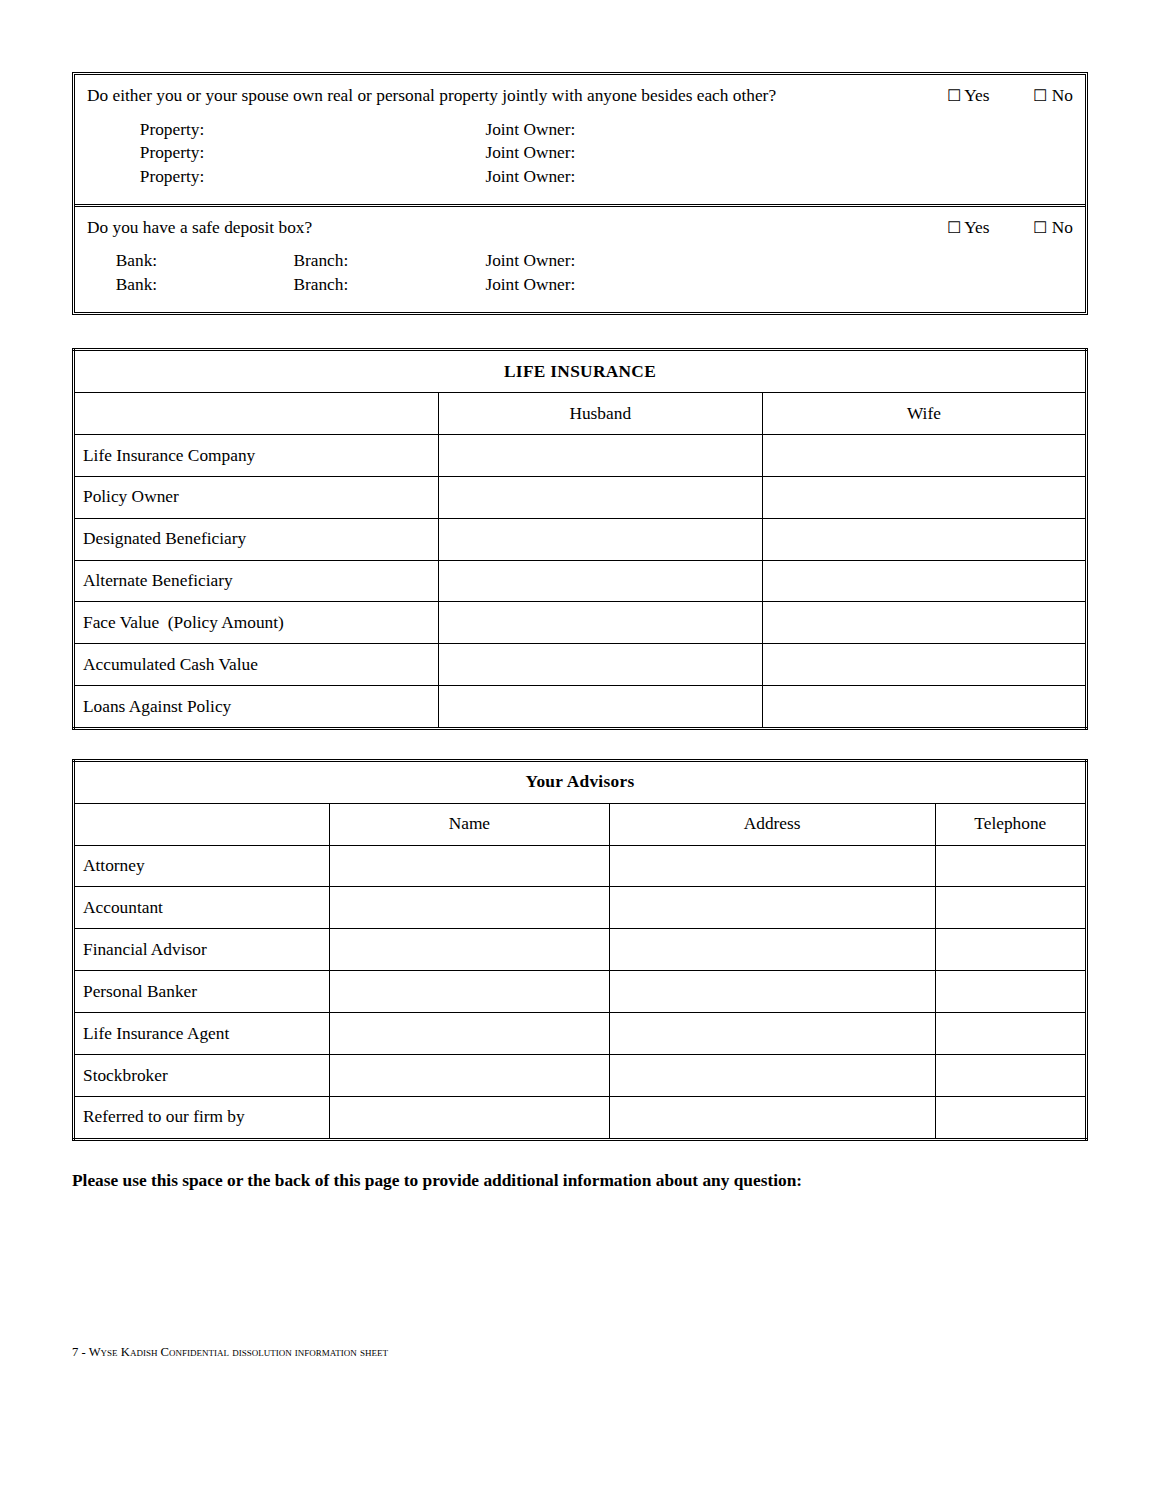Do either you or your spouse own real or personal property jointly with anyone besides each other?
☐ Yes☐ No
Property:
Joint Owner:
Property:
Joint Owner:
Property:
Joint Owner:
Do you have a safe deposit box?
☐ Yes☐ No
Bank:
Branch:
Joint Owner:
Bank:
Branch:
Joint Owner:
| LIFE INSURANCE |
| --- |
| | Husband | Wife |
| Life Insurance Company | | |
| Policy Owner | | |
| Designated Beneficiary | | |
| Alternate Beneficiary | | |
| Face Value (Policy Amount) | | |
| Accumulated Cash Value | | |
| Loans Against Policy | | |
| Your Advisors |
| --- |
| | Name | Address | Telephone |
| Attorney | | | |
| Accountant | | | |
| Financial Advisor | | | |
| Personal Banker | | | |
| Life Insurance Agent | | | |
| Stockbroker | | | |
| Referred to our firm by | | | |
Please use this space or the back of this page to provide additional information about any question:
7 - Wyse Kadish Confidential dissolution information sheet